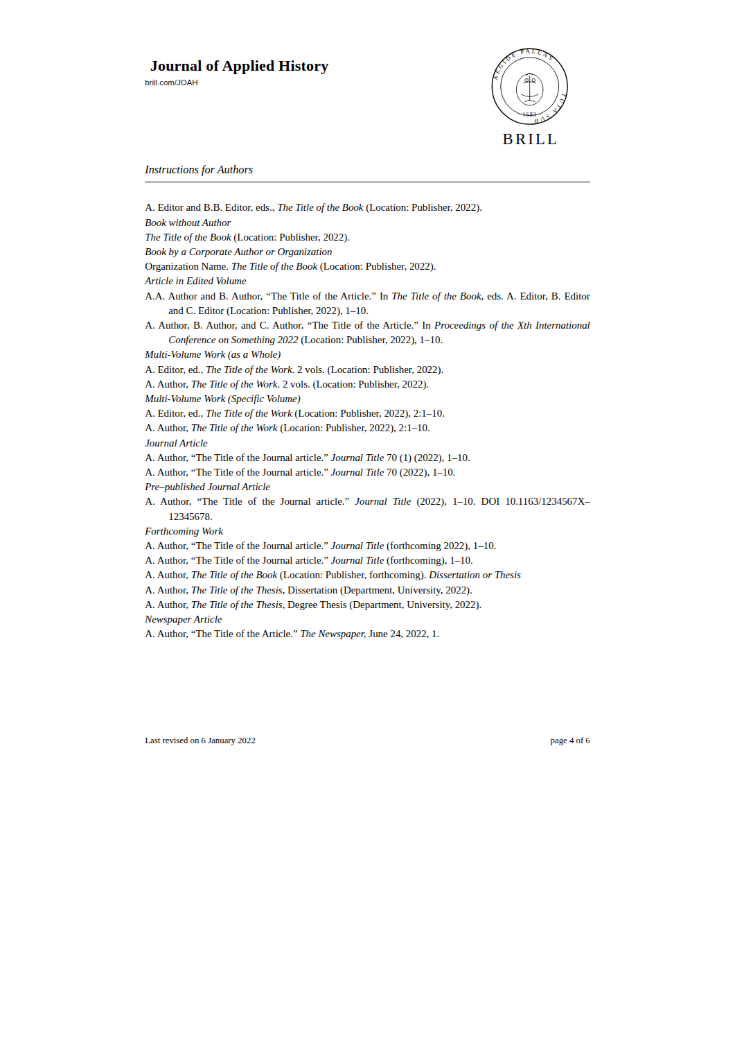Journal of Applied History
brill.com/JOAH
AEGIDE PALLAS TUTA SUB · 1683 ·
BRILL
Instructions for Authors
A. Editor and B.B. Editor, eds., The Title of the Book (Location: Publisher, 2022).
Book without Author
The Title of the Book (Location: Publisher, 2022).
Book by a Corporate Author or Organization
Organization Name. The Title of the Book (Location: Publisher, 2022).
Article in Edited Volume
A.A. Author and B. Author, “The Title of the Article.” In The Title of the Book, eds. A. Editor, B. Editor and C. Editor (Location: Publisher, 2022), 1–10.
A. Author, B. Author, and C. Author, “The Title of the Article.” In Proceedings of the Xth International Conference on Something 2022 (Location: Publisher, 2022), 1–10.
Multi-Volume Work (as a Whole)
A. Editor, ed., The Title of the Work. 2 vols. (Location: Publisher, 2022).
A. Author, The Title of the Work. 2 vols. (Location: Publisher, 2022).
Multi-Volume Work (Specific Volume)
A. Editor, ed., The Title of the Work (Location: Publisher, 2022), 2:1–10.
A. Author, The Title of the Work (Location: Publisher, 2022), 2:1–10.
Journal Article
A. Author, “The Title of the Journal article.” Journal Title 70 (1) (2022), 1–10.
A. Author, “The Title of the Journal article.” Journal Title 70 (2022), 1–10.
Pre–published Journal Article
A. Author, “The Title of the Journal article.” Journal Title (2022), 1–10. DOI 10.1163/1234567X–12345678.
Forthcoming Work
A. Author, “The Title of the Journal article.” Journal Title (forthcoming 2022), 1–10.
A. Author, “The Title of the Journal article.” Journal Title (forthcoming), 1–10.
A. Author, The Title of the Book (Location: Publisher, forthcoming). Dissertation or Thesis
A. Author, The Title of the Thesis, Dissertation (Department, University, 2022).
A. Author, The Title of the Thesis, Degree Thesis (Department, University, 2022).
Newspaper Article
A. Author, “The Title of the Article.” The Newspaper, June 24, 2022, 1.
Last revised on 6 January 2022 page 4 of 6